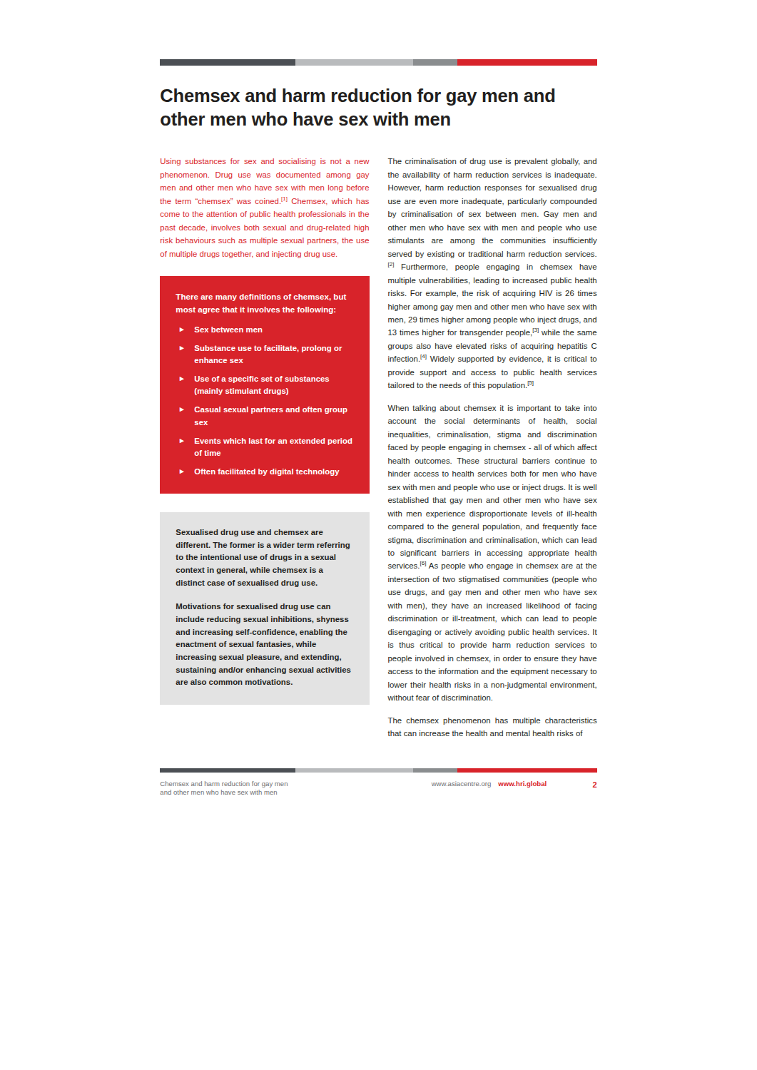Chemsex and harm reduction for gay men and other men who have sex with men
Using substances for sex and socialising is not a new phenomenon. Drug use was documented among gay men and other men who have sex with men long before the term “chemsex” was coined.[1] Chemsex, which has come to the attention of public health professionals in the past decade, involves both sexual and drug-related high risk behaviours such as multiple sexual partners, the use of multiple drugs together, and injecting drug use.
There are many definitions of chemsex, but most agree that it involves the following:
Sex between men
Substance use to facilitate, prolong or enhance sex
Use of a specific set of substances (mainly stimulant drugs)
Casual sexual partners and often group sex
Events which last for an extended period of time
Often facilitated by digital technology
Sexualised drug use and chemsex are different. The former is a wider term referring to the intentional use of drugs in a sexual context in general, while chemsex is a distinct case of sexualised drug use.
Motivations for sexualised drug use can include reducing sexual inhibitions, shyness and increasing self-confidence, enabling the enactment of sexual fantasies, while increasing sexual pleasure, and extending, sustaining and/or enhancing sexual activities are also common motivations.
The criminalisation of drug use is prevalent globally, and the availability of harm reduction services is inadequate. However, harm reduction responses for sexualised drug use are even more inadequate, particularly compounded by criminalisation of sex between men. Gay men and other men who have sex with men and people who use stimulants are among the communities insufficiently served by existing or traditional harm reduction services.[2] Furthermore, people engaging in chemsex have multiple vulnerabilities, leading to increased public health risks. For example, the risk of acquiring HIV is 26 times higher among gay men and other men who have sex with men, 29 times higher among people who inject drugs, and 13 times higher for transgender people,[3] while the same groups also have elevated risks of acquiring hepatitis C infection.[4] Widely supported by evidence, it is critical to provide support and access to public health services tailored to the needs of this population.[5]
When talking about chemsex it is important to take into account the social determinants of health, social inequalities, criminalisation, stigma and discrimination faced by people engaging in chemsex - all of which affect health outcomes. These structural barriers continue to hinder access to health services both for men who have sex with men and people who use or inject drugs. It is well established that gay men and other men who have sex with men experience disproportionate levels of ill-health compared to the general population, and frequently face stigma, discrimination and criminalisation, which can lead to significant barriers in accessing appropriate health services.[6] As people who engage in chemsex are at the intersection of two stigmatised communities (people who use drugs, and gay men and other men who have sex with men), they have an increased likelihood of facing discrimination or ill-treatment, which can lead to people disengaging or actively avoiding public health services. It is thus critical to provide harm reduction services to people involved in chemsex, in order to ensure they have access to the information and the equipment necessary to lower their health risks in a non-judgmental environment, without fear of discrimination.
The chemsex phenomenon has multiple characteristics that can increase the health and mental health risks of
Chemsex and harm reduction for gay men
and other men who have sex with men
www.asiacentre.org www.hri.global
2